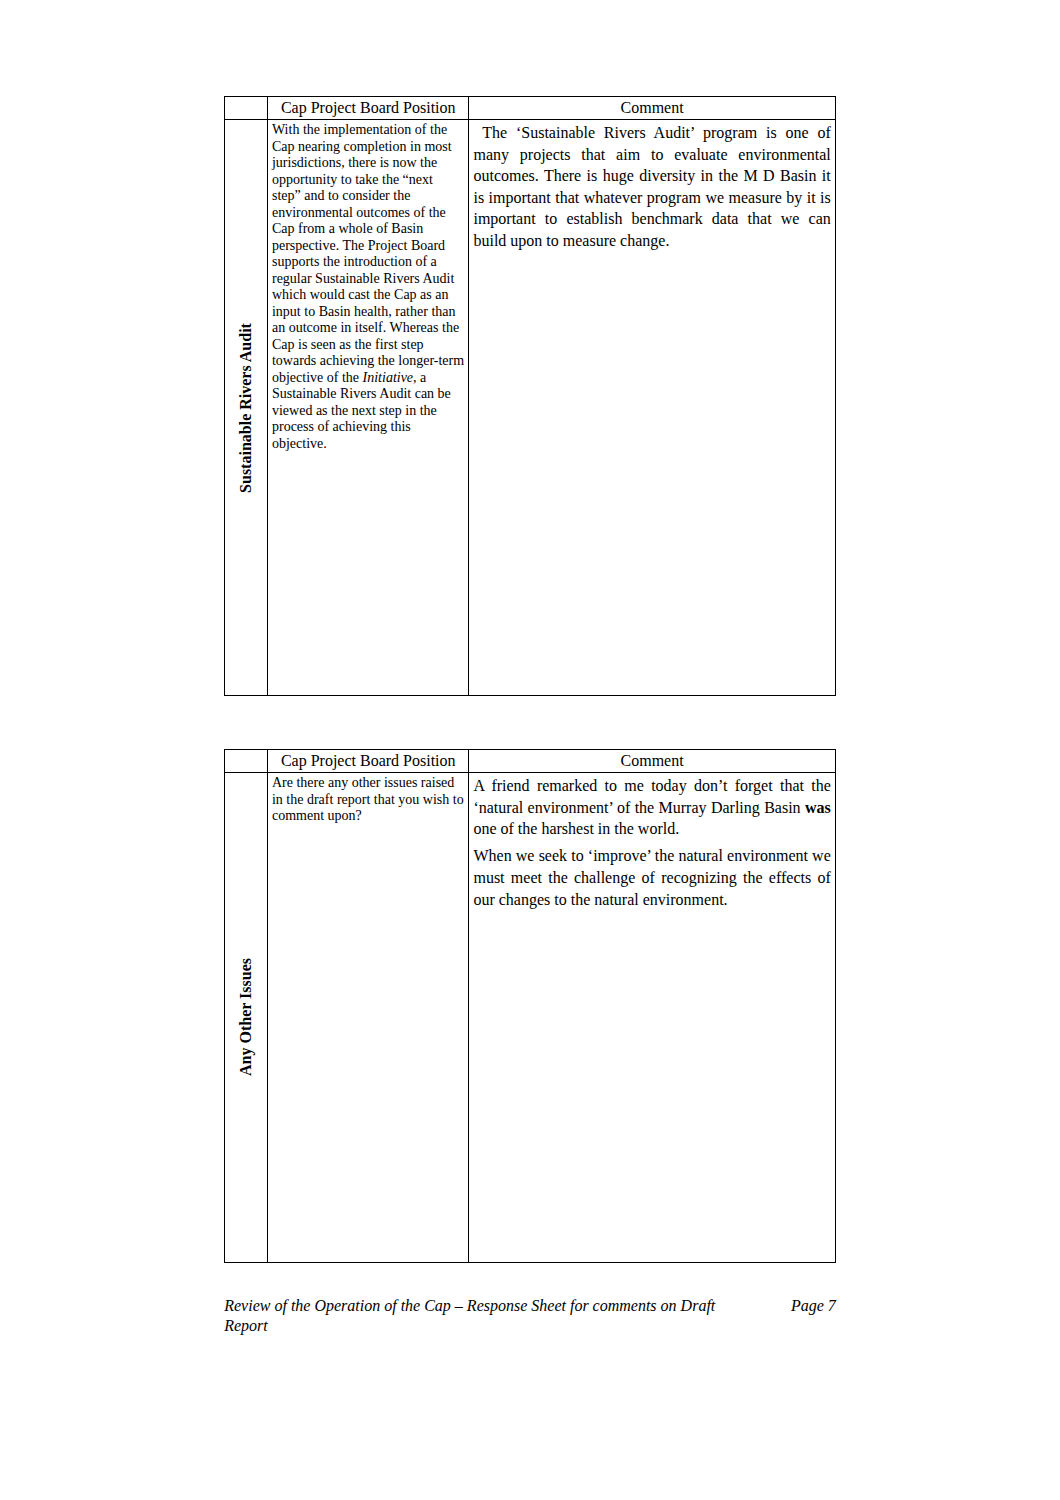| | Cap Project Board Position | Comment |
| --- | --- | --- |
| Sustainable Rivers Audit | With the implementation of the Cap nearing completion in most jurisdictions, there is now the opportunity to take the “next step” and to consider the environmental outcomes of the Cap from a whole of Basin perspective. The Project Board supports the introduction of a regular Sustainable Rivers Audit which would cast the Cap as an input to Basin health, rather than an outcome in itself. Whereas the Cap is seen as the first step towards achieving the longer-term objective of the Initiative , a Sustainable Rivers Audit can be viewed as the next step in the process of achieving this objective. | The ‘Sustainable Rivers Audit’ program is one of many projects that aim to evaluate environmental outcomes. There is huge diversity in the M D Basin it is important that whatever program we measure by it is important to establish benchmark data that we can build upon to measure change. |
| | Cap Project Board Position | Comment |
| --- | --- | --- |
| Any Other Issues | Are there any other issues raised in the draft report that you wish to comment upon? | A friend remarked to me today don’t forget that the ‘natural environment’ of the Murray Darling Basin was one of the harshest in the world. When we seek to ‘improve’ the natural environment we must meet the challenge of recognizing the effects of our changes to the natural environment. |
Review of the Operation of the Cap – Response Sheet for comments on Draft Report Page 7